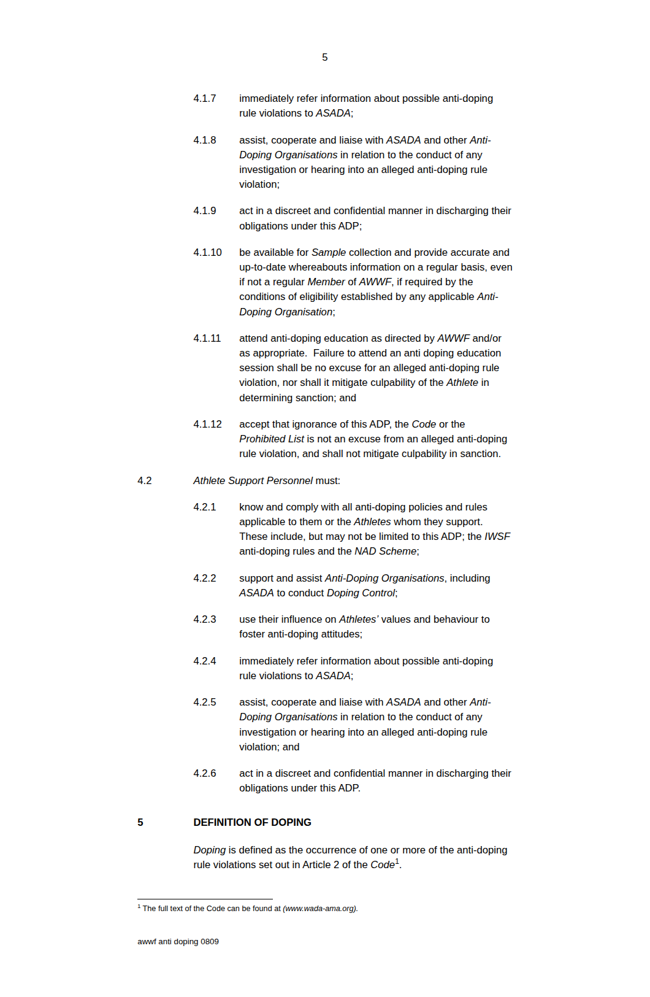5
4.1.7 immediately refer information about possible anti-doping rule violations to ASADA;
4.1.8 assist, cooperate and liaise with ASADA and other Anti-Doping Organisations in relation to the conduct of any investigation or hearing into an alleged anti-doping rule violation;
4.1.9 act in a discreet and confidential manner in discharging their obligations under this ADP;
4.1.10 be available for Sample collection and provide accurate and up-to-date whereabouts information on a regular basis, even if not a regular Member of AWWF, if required by the conditions of eligibility established by any applicable Anti-Doping Organisation;
4.1.11 attend anti-doping education as directed by AWWF and/or as appropriate. Failure to attend an anti doping education session shall be no excuse for an alleged anti-doping rule violation, nor shall it mitigate culpability of the Athlete in determining sanction; and
4.1.12 accept that ignorance of this ADP, the Code or the Prohibited List is not an excuse from an alleged anti-doping rule violation, and shall not mitigate culpability in sanction.
4.2 Athlete Support Personnel must:
4.2.1 know and comply with all anti-doping policies and rules applicable to them or the Athletes whom they support. These include, but may not be limited to this ADP; the IWSF anti-doping rules and the NAD Scheme;
4.2.2 support and assist Anti-Doping Organisations, including ASADA to conduct Doping Control;
4.2.3 use their influence on Athletes’ values and behaviour to foster anti-doping attitudes;
4.2.4 immediately refer information about possible anti-doping rule violations to ASADA;
4.2.5 assist, cooperate and liaise with ASADA and other Anti-Doping Organisations in relation to the conduct of any investigation or hearing into an alleged anti-doping rule violation; and
4.2.6 act in a discreet and confidential manner in discharging their obligations under this ADP.
5 DEFINITION OF DOPING
Doping is defined as the occurrence of one or more of the anti-doping rule violations set out in Article 2 of the Code1.
1 The full text of the Code can be found at (www.wada-ama.org).
awwf anti doping 0809